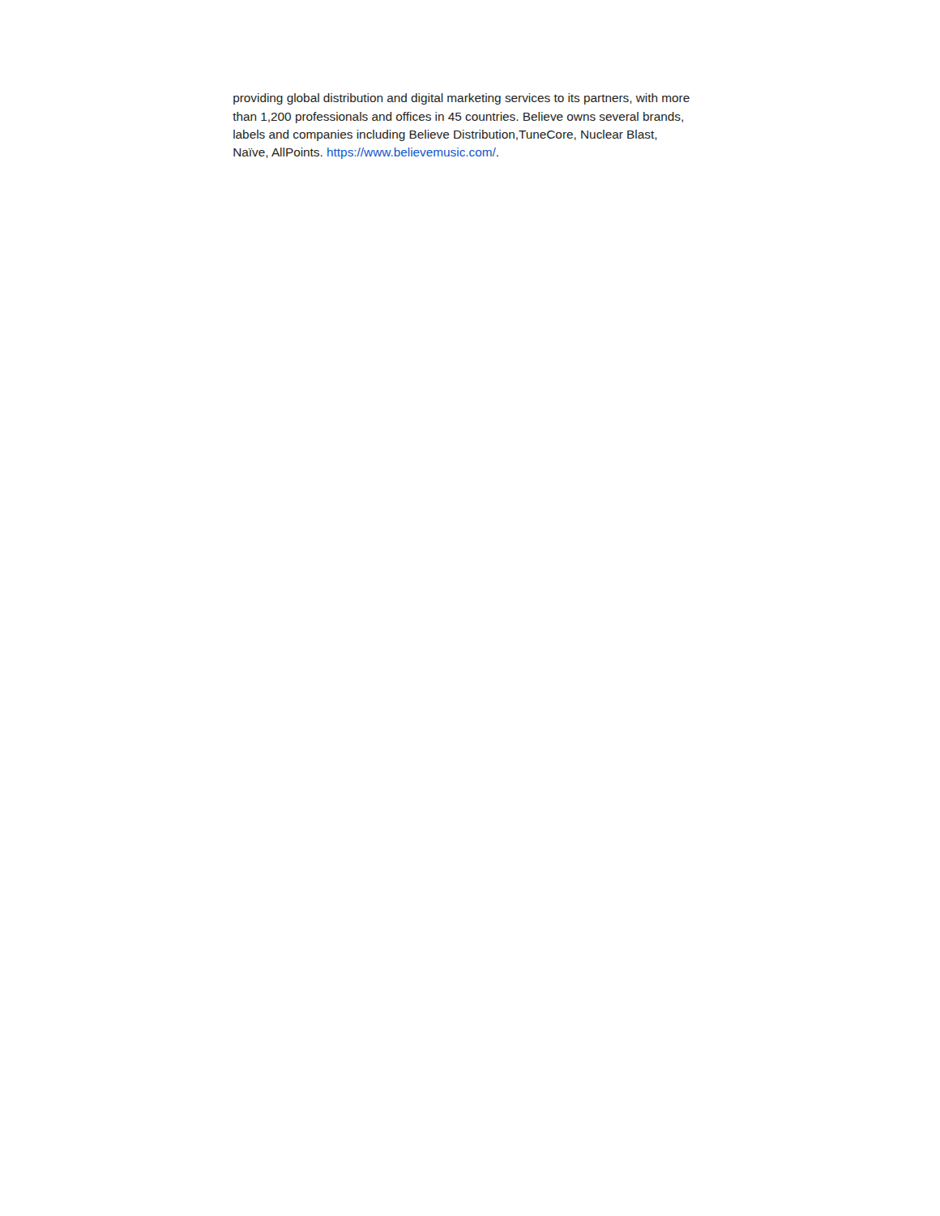providing global distribution and digital marketing services to its partners, with more than 1,200 professionals and offices in 45 countries. Believe owns several brands, labels and companies including Believe Distribution,TuneCore, Nuclear Blast, Naïve, AllPoints. https://www.believemusic.com/.